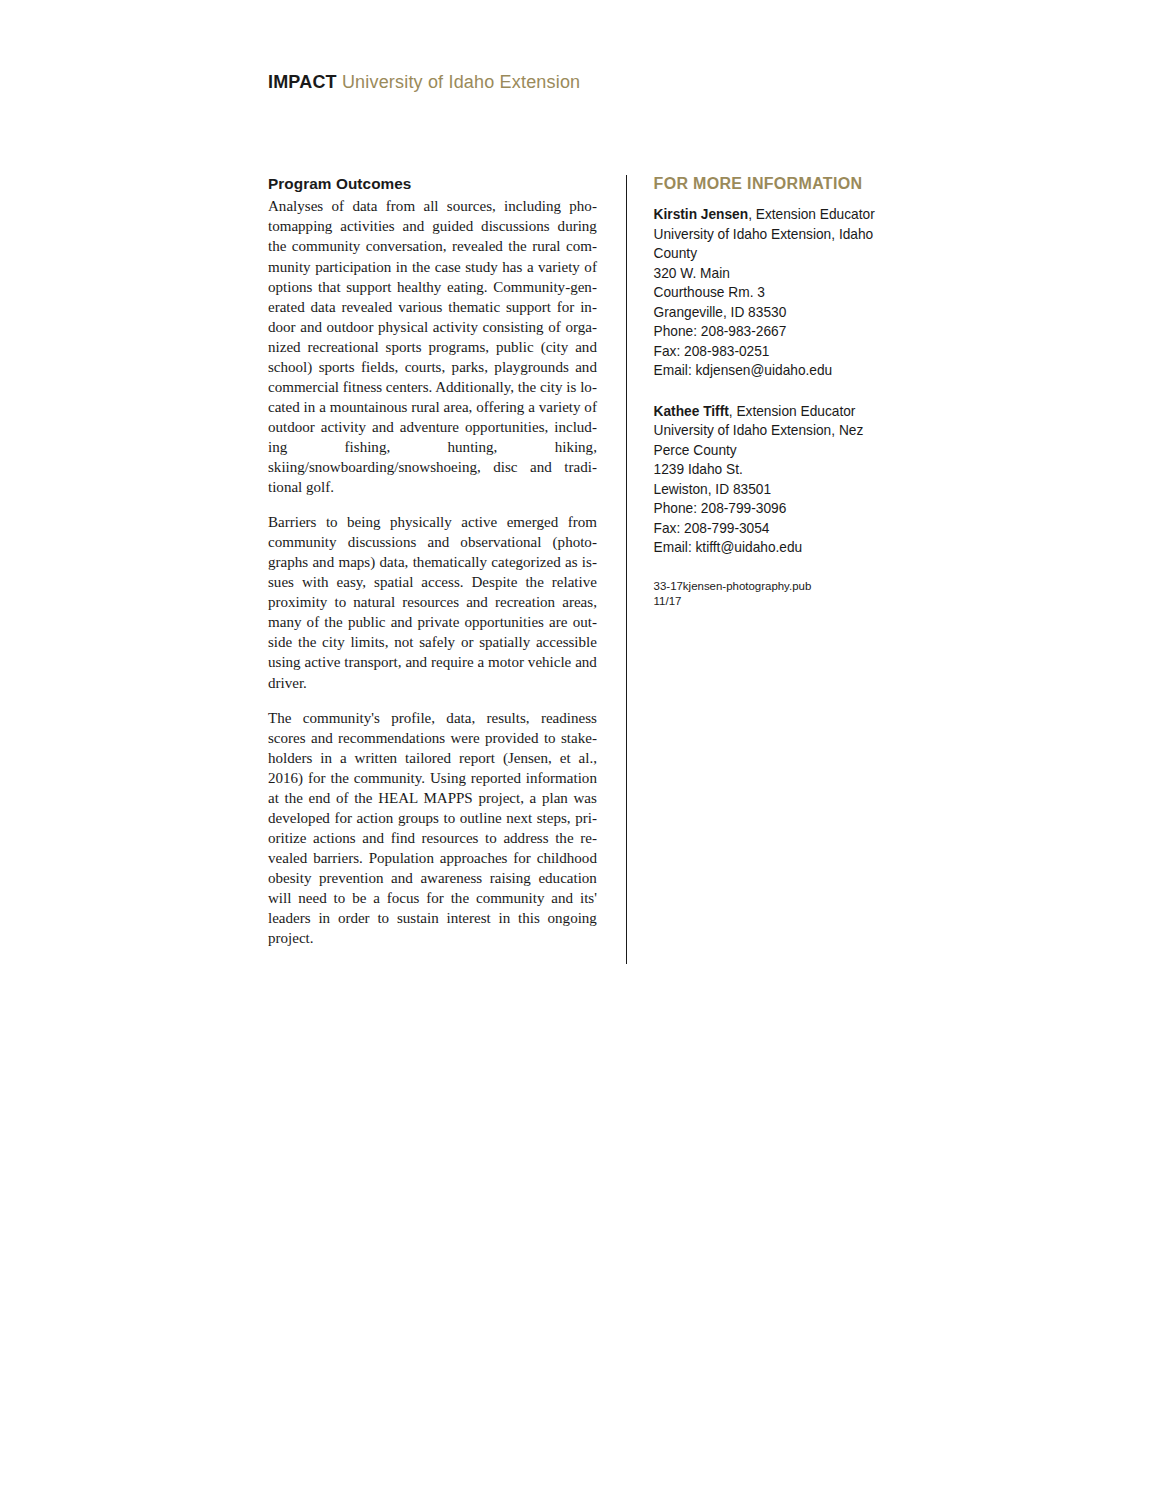IMPACT University of Idaho Extension
Program Outcomes
Analyses of data from all sources, including photomapping activities and guided discussions during the community conversation, revealed the rural community participation in the case study has a variety of options that support healthy eating. Community-generated data revealed various thematic support for indoor and outdoor physical activity consisting of organized recreational sports programs, public (city and school) sports fields, courts, parks, playgrounds and commercial fitness centers. Additionally, the city is located in a mountainous rural area, offering a variety of outdoor activity and adventure opportunities, including fishing, hunting, hiking, skiing/snowboarding/snowshoeing, disc and traditional golf.
Barriers to being physically active emerged from community discussions and observational (photographs and maps) data, thematically categorized as issues with easy, spatial access. Despite the relative proximity to natural resources and recreation areas, many of the public and private opportunities are outside the city limits, not safely or spatially accessible using active transport, and require a motor vehicle and driver.
The community's profile, data, results, readiness scores and recommendations were provided to stakeholders in a written tailored report (Jensen, et al., 2016) for the community. Using reported information at the end of the HEAL MAPPS project, a plan was developed for action groups to outline next steps, prioritize actions and find resources to address the revealed barriers. Population approaches for childhood obesity prevention and awareness raising education will need to be a focus for the community and its' leaders in order to sustain interest in this ongoing project.
FOR MORE INFORMATION
Kirstin Jensen, Extension Educator
University of Idaho Extension, Idaho County
320 W. Main
Courthouse Rm. 3
Grangeville, ID 83530
Phone: 208-983-2667
Fax: 208-983-0251
Email: kdjensen@uidaho.edu
Kathee Tifft, Extension Educator
University of Idaho Extension, Nez Perce County
1239 Idaho St.
Lewiston, ID 83501
Phone: 208-799-3096
Fax: 208-799-3054
Email: ktifft@uidaho.edu
33-17kjensen-photography.pub
11/17